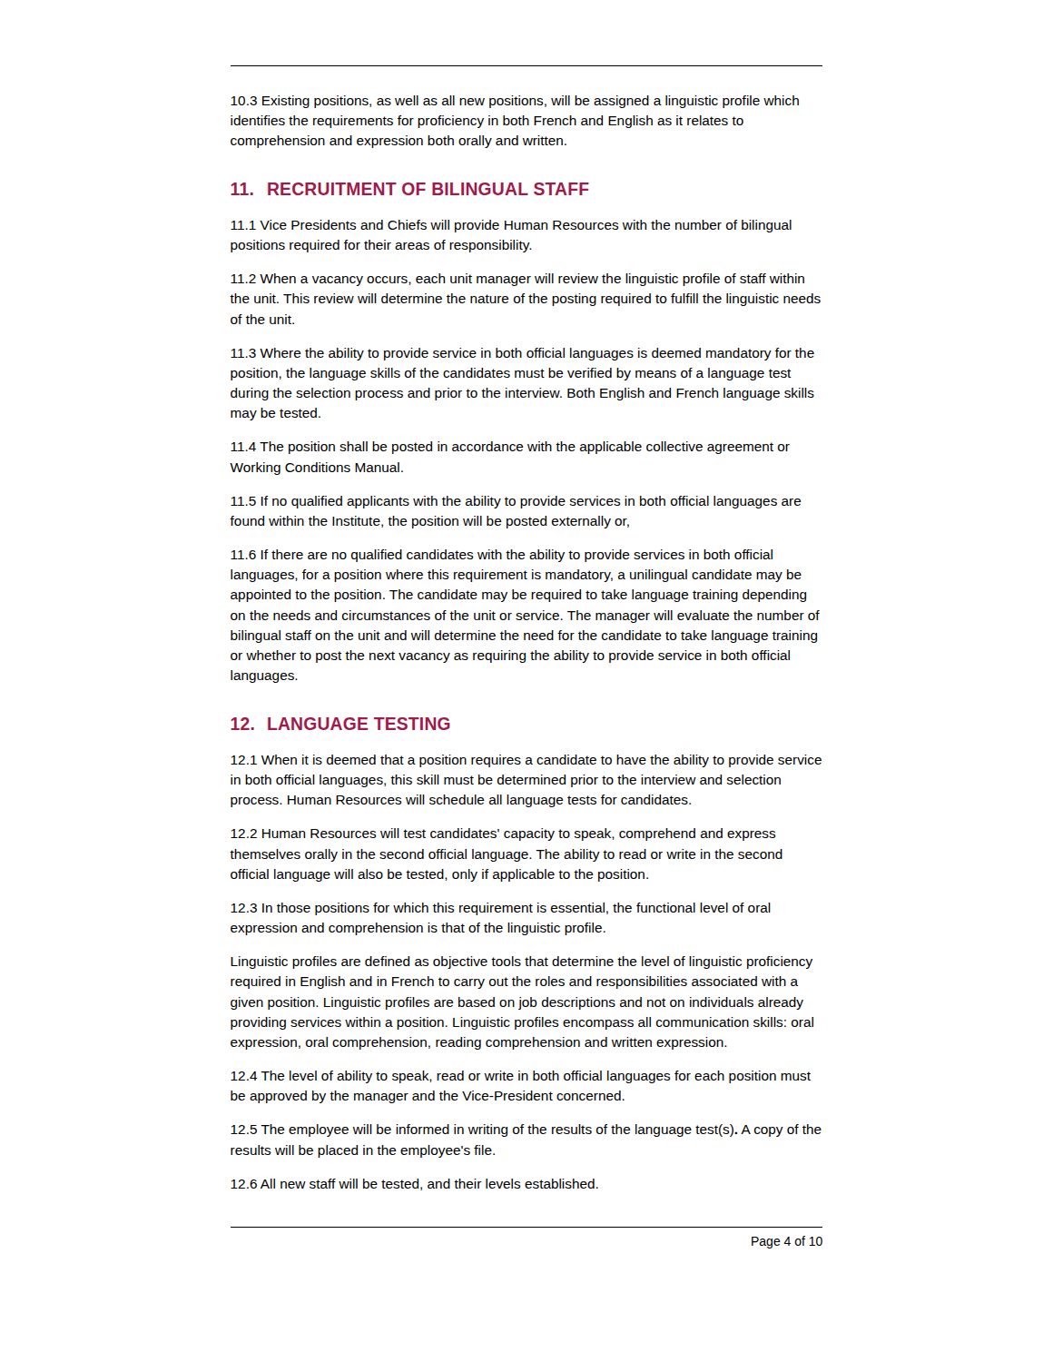10.3 Existing positions, as well as all new positions, will be assigned a linguistic profile which identifies the requirements for proficiency in both French and English as it relates to comprehension and expression both orally and written.
11. RECRUITMENT OF BILINGUAL STAFF
11.1 Vice Presidents and Chiefs will provide Human Resources with the number of bilingual positions required for their areas of responsibility.
11.2 When a vacancy occurs, each unit manager will review the linguistic profile of staff within the unit. This review will determine the nature of the posting required to fulfill the linguistic needs of the unit.
11.3 Where the ability to provide service in both official languages is deemed mandatory for the position, the language skills of the candidates must be verified by means of a language test during the selection process and prior to the interview. Both English and French language skills may be tested.
11.4 The position shall be posted in accordance with the applicable collective agreement or Working Conditions Manual.
11.5 If no qualified applicants with the ability to provide services in both official languages are found within the Institute, the position will be posted externally or,
11.6 If there are no qualified candidates with the ability to provide services in both official languages, for a position where this requirement is mandatory, a unilingual candidate may be appointed to the position. The candidate may be required to take language training depending on the needs and circumstances of the unit or service. The manager will evaluate the number of bilingual staff on the unit and will determine the need for the candidate to take language training or whether to post the next vacancy as requiring the ability to provide service in both official languages.
12. LANGUAGE TESTING
12.1 When it is deemed that a position requires a candidate to have the ability to provide service in both official languages, this skill must be determined prior to the interview and selection process. Human Resources will schedule all language tests for candidates.
12.2 Human Resources will test candidates' capacity to speak, comprehend and express themselves orally in the second official language. The ability to read or write in the second official language will also be tested, only if applicable to the position.
12.3 In those positions for which this requirement is essential, the functional level of oral expression and comprehension is that of the linguistic profile.
Linguistic profiles are defined as objective tools that determine the level of linguistic proficiency required in English and in French to carry out the roles and responsibilities associated with a given position. Linguistic profiles are based on job descriptions and not on individuals already providing services within a position. Linguistic profiles encompass all communication skills: oral expression, oral comprehension, reading comprehension and written expression.
12.4 The level of ability to speak, read or write in both official languages for each position must be approved by the manager and the Vice-President concerned.
12.5 The employee will be informed in writing of the results of the language test(s). A copy of the results will be placed in the employee's file.
12.6 All new staff will be tested, and their levels established.
Page 4 of 10